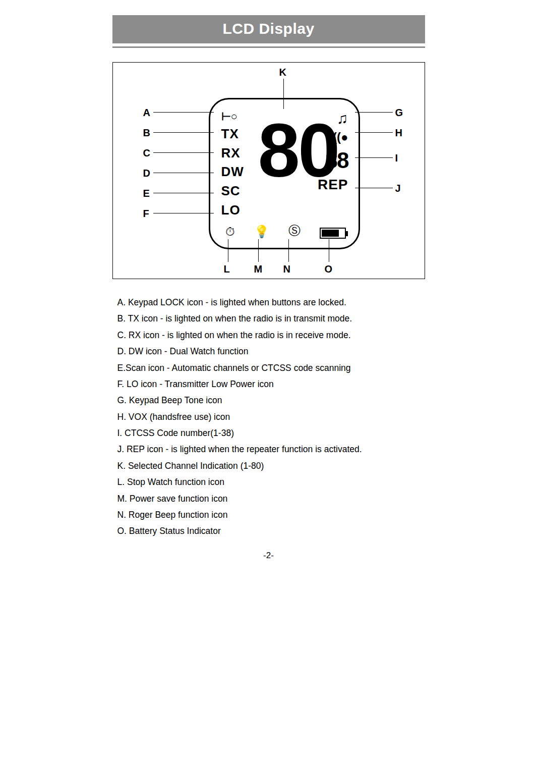LCD Display
K
⊢○
TX
RX
DW
SC
LO
80
♫
((●
38
REP
⏱ 💡 Ⓢ
A
B
C
D
E
F
G
H
I
J
L
M
N
O
A. Keypad LOCK icon - is lighted when buttons are locked.
B. TX icon - is lighted on when the radio is in transmit mode.
C. RX icon - is lighted on when the radio is in receive mode.
D. DW icon - Dual Watch function
E.Scan icon - Automatic channels or CTCSS code scanning
F. LO icon - Transmitter Low Power icon
G. Keypad Beep Tone icon
H. VOX (handsfree use) icon
I. CTCSS Code number(1-38)
J. REP icon - is lighted when the repeater function is activated.
K. Selected Channel Indication (1-80)
L. Stop Watch function icon
M. Power save function icon
N. Roger Beep function icon
O. Battery Status Indicator
-2-